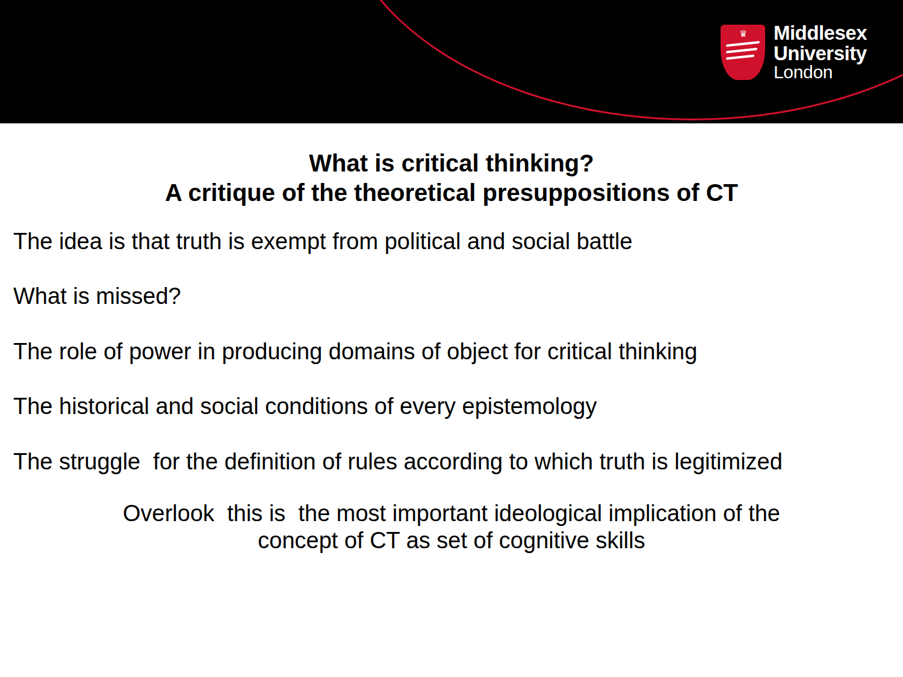♛
Middlesex University London
What is critical thinking? A critique of the theoretical presuppositions of CT
The idea is that truth is exempt from political and social battle
What is missed?
The role of power in producing domains of object for critical thinking
The historical and social conditions of every epistemology
The struggle for the definition of rules according to which truth is legitimized
Overlook this is the most important ideological implication of the concept of CT as set of cognitive skills